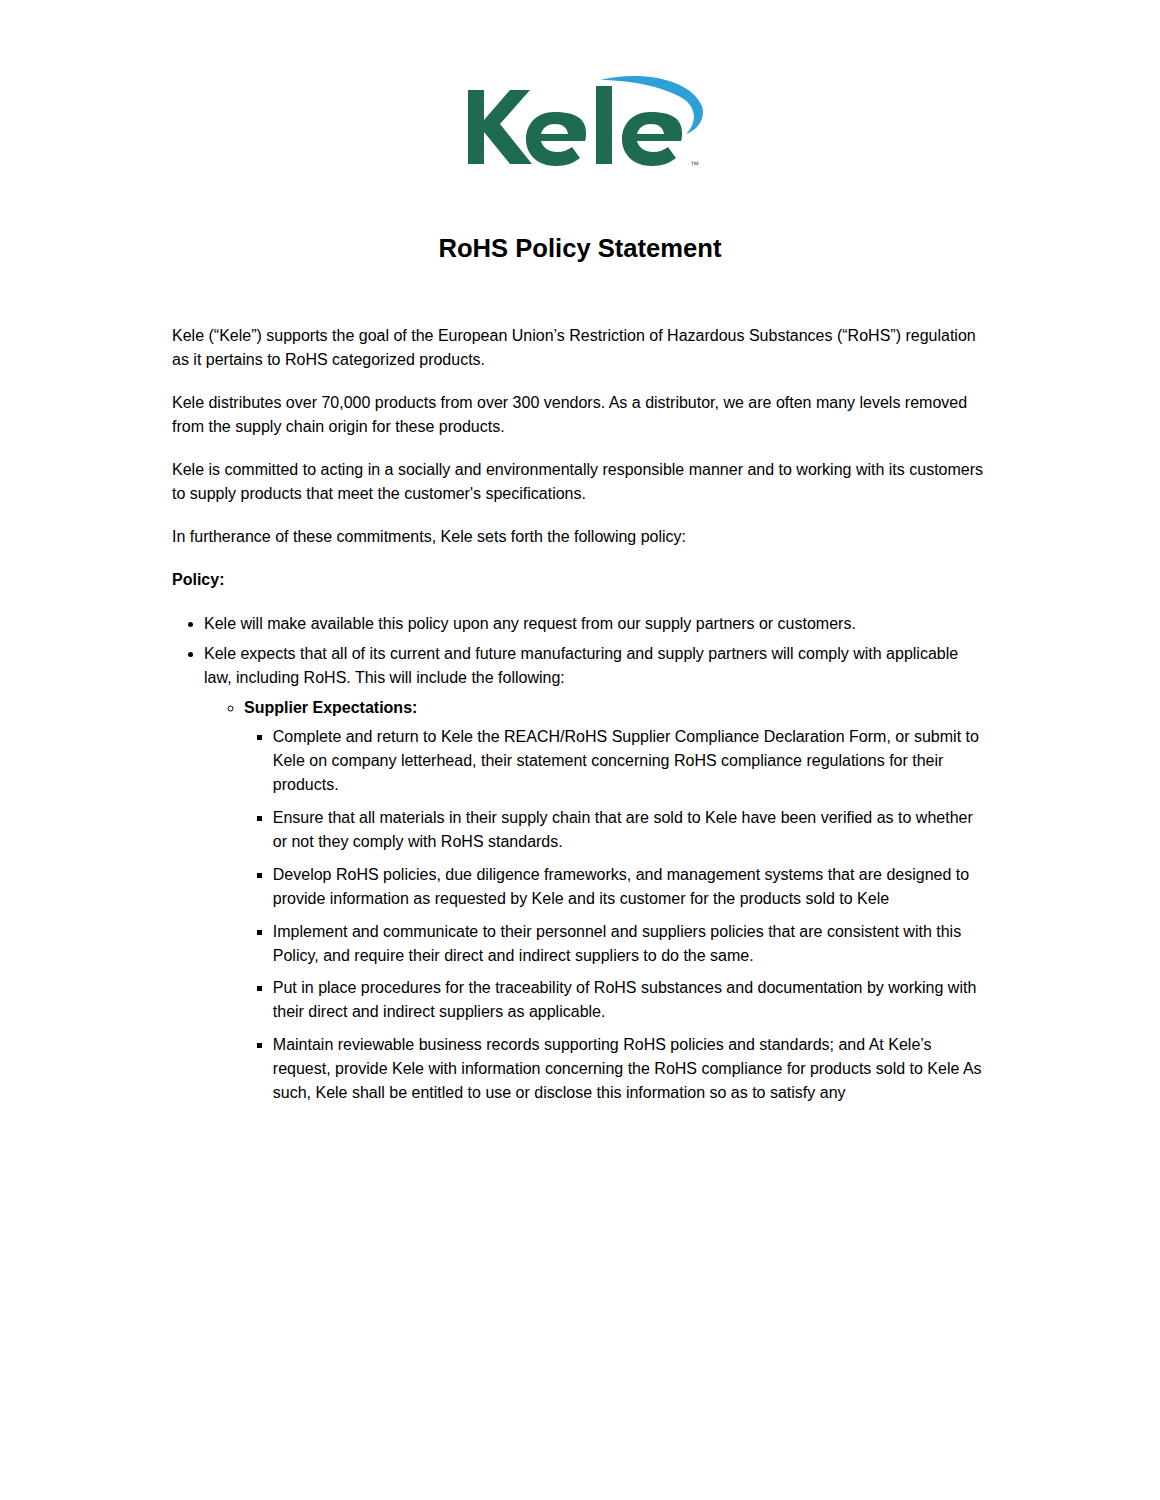™
RoHS Policy Statement
Kele (“Kele”) supports the goal of the European Union’s Restriction of Hazardous Substances (“RoHS”) regulation as it pertains to RoHS categorized products.
Kele distributes over 70,000 products from over 300 vendors. As a distributor, we are often many levels removed from the supply chain origin for these products.
Kele is committed to acting in a socially and environmentally responsible manner and to working with its customers to supply products that meet the customer's specifications.
In furtherance of these commitments, Kele sets forth the following policy:
Policy:
Kele will make available this policy upon any request from our supply partners or customers.
Kele expects that all of its current and future manufacturing and supply partners will comply with applicable law, including RoHS. This will include the following:
Supplier Expectations:
Complete and return to Kele the REACH/RoHS Supplier Compliance Declaration Form, or submit to Kele on company letterhead, their statement concerning RoHS compliance regulations for their products.
Ensure that all materials in their supply chain that are sold to Kele have been verified as to whether or not they comply with RoHS standards.
Develop RoHS policies, due diligence frameworks, and management systems that are designed to provide information as requested by Kele and its customer for the products sold to Kele
Implement and communicate to their personnel and suppliers policies that are consistent with this Policy, and require their direct and indirect suppliers to do the same.
Put in place procedures for the traceability of RoHS substances and documentation by working with their direct and indirect suppliers as applicable.
Maintain reviewable business records supporting RoHS policies and standards; and At Kele’s request, provide Kele with information concerning the RoHS compliance for products sold to Kele As such, Kele shall be entitled to use or disclose this information so as to satisfy any